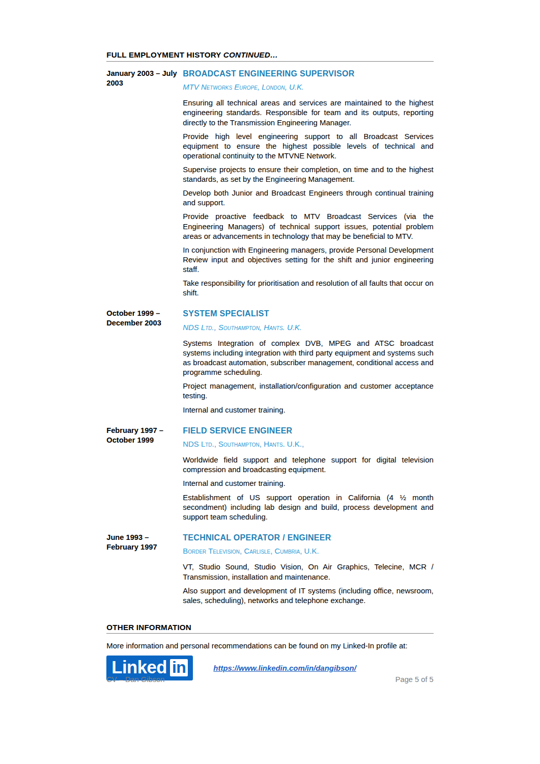FULL EMPLOYMENT HISTORY CONTINUED…
January 2003 – July 2003
Broadcast Engineering Supervisor
MTV Networks Europe, London, U.K.
Ensuring all technical areas and services are maintained to the highest engineering standards. Responsible for team and its outputs, reporting directly to the Transmission Engineering Manager.
Provide high level engineering support to all Broadcast Services equipment to ensure the highest possible levels of technical and operational continuity to the MTVNE Network.
Supervise projects to ensure their completion, on time and to the highest standards, as set by the Engineering Management.
Develop both Junior and Broadcast Engineers through continual training and support.
Provide proactive feedback to MTV Broadcast Services (via the Engineering Managers) of technical support issues, potential problem areas or advancements in technology that may be beneficial to MTV.
In conjunction with Engineering managers, provide Personal Development Review input and objectives setting for the shift and junior engineering staff.
Take responsibility for prioritisation and resolution of all faults that occur on shift.
October 1999 – December 2003
System Specialist
NDS Ltd., Southampton, Hants. U.K.
Systems Integration of complex DVB, MPEG and ATSC broadcast systems including integration with third party equipment and systems such as broadcast automation, subscriber management, conditional access and programme scheduling.
Project management, installation/configuration and customer acceptance testing.
Internal and customer training.
February 1997 – October 1999
Field Service Engineer
NDS Ltd., Southampton, Hants. U.K.,
Worldwide field support and telephone support for digital television compression and broadcasting equipment.
Internal and customer training.
Establishment of US support operation in California (4 ½ month secondment) including lab design and build, process development and support team scheduling.
June 1993 – February 1997
Technical Operator / Engineer
Border Television, Carlisle, Cumbria, U.K.
VT, Studio Sound, Studio Vision, On Air Graphics, Telecine, MCR / Transmission, installation and maintenance.
Also support and development of IT systems (including office, newsroom, sales, scheduling), networks and telephone exchange.
OTHER INFORMATION
More information and personal recommendations can be found on my Linked-In profile at:
Linkedin https://www.linkedin.com/in/dangibson/
CV – Dan Gibson Page 5 of 5